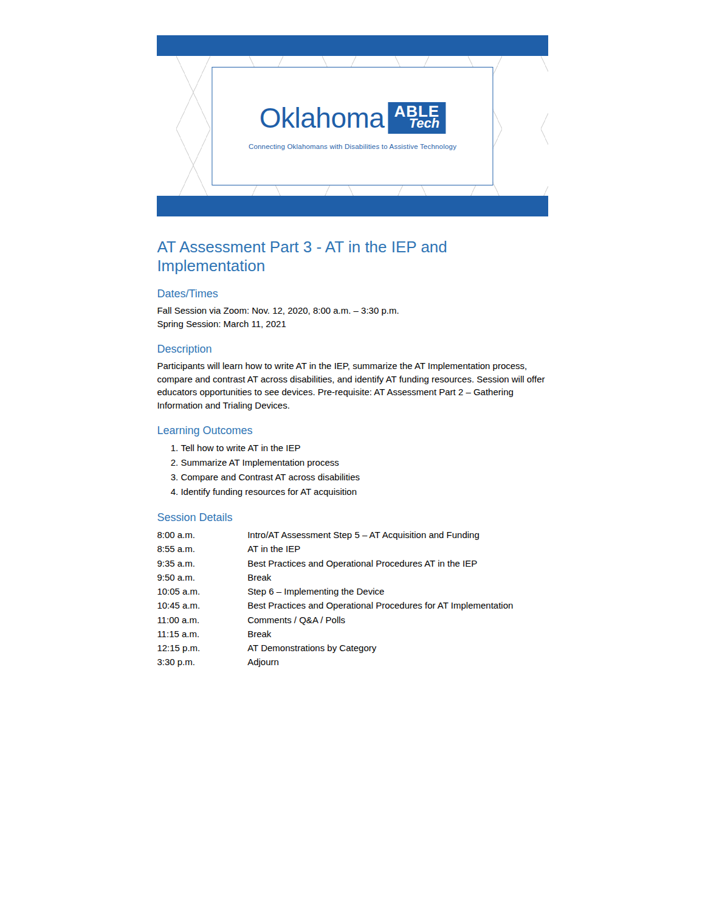Oklahoma ABLE Tech
Connecting Oklahomans with Disabilities to Assistive Technology
AT Assessment Part 3 - AT in the IEP and Implementation
Dates/Times
Fall Session via Zoom: Nov. 12, 2020, 8:00 a.m. – 3:30 p.m.
Spring Session: March 11, 2021
Description
Participants will learn how to write AT in the IEP, summarize the AT Implementation process, compare and contrast AT across disabilities, and identify AT funding resources. Session will offer educators opportunities to see devices. Pre-requisite: AT Assessment Part 2 – Gathering Information and Trialing Devices.
Learning Outcomes
Tell how to write AT in the IEP
Summarize AT Implementation process
Compare and Contrast AT across disabilities
Identify funding resources for AT acquisition
Session Details
| 8:00 a.m. | Intro/AT Assessment Step 5 – AT Acquisition and Funding |
| 8:55 a.m. | AT in the IEP |
| 9:35 a.m. | Best Practices and Operational Procedures AT in the IEP |
| 9:50 a.m. | Break |
| 10:05 a.m. | Step 6 – Implementing the Device |
| 10:45 a.m. | Best Practices and Operational Procedures for AT Implementation |
| 11:00 a.m. | Comments / Q&A / Polls |
| 11:15 a.m. | Break |
| 12:15 p.m. | AT Demonstrations by Category |
| 3:30 p.m. | Adjourn |